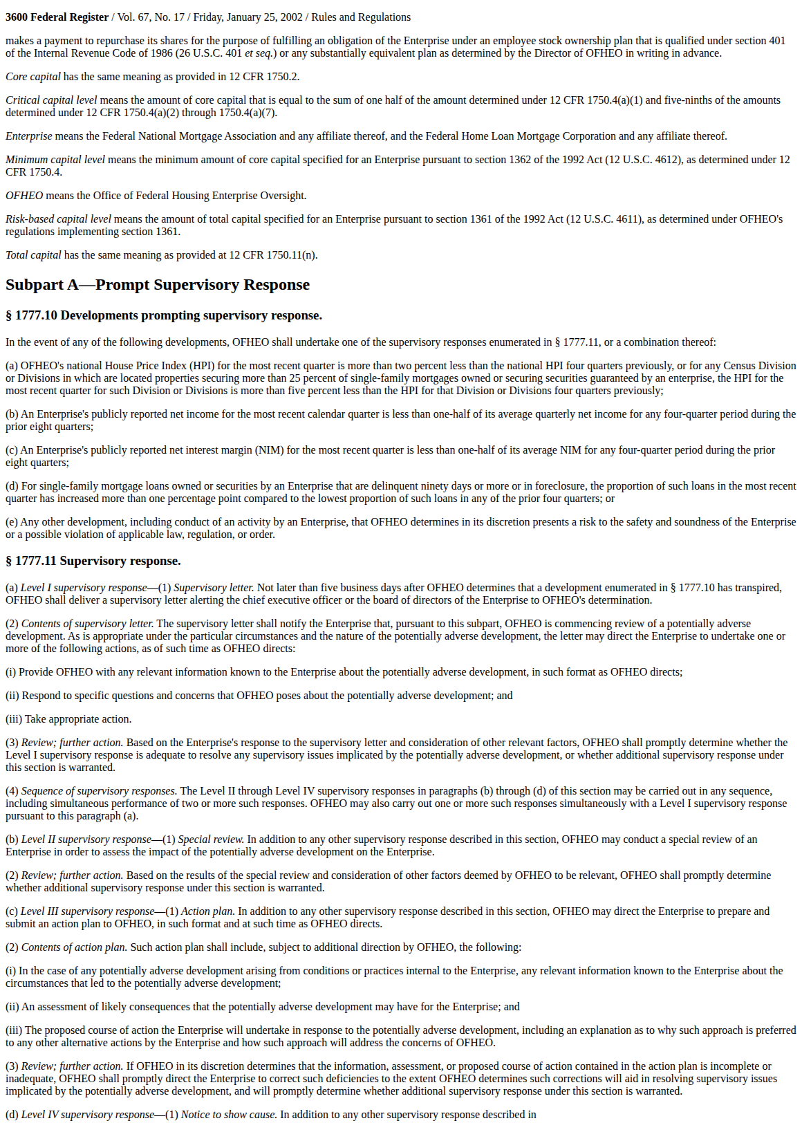3600 Federal Register / Vol. 67, No. 17 / Friday, January 25, 2002 / Rules and Regulations
makes a payment to repurchase its shares for the purpose of fulfilling an obligation of the Enterprise under an employee stock ownership plan that is qualified under section 401 of the Internal Revenue Code of 1986 (26 U.S.C. 401 et seq.) or any substantially equivalent plan as determined by the Director of OFHEO in writing in advance.
Core capital has the same meaning as provided in 12 CFR 1750.2.
Critical capital level means the amount of core capital that is equal to the sum of one half of the amount determined under 12 CFR 1750.4(a)(1) and five-ninths of the amounts determined under 12 CFR 1750.4(a)(2) through 1750.4(a)(7).
Enterprise means the Federal National Mortgage Association and any affiliate thereof, and the Federal Home Loan Mortgage Corporation and any affiliate thereof.
Minimum capital level means the minimum amount of core capital specified for an Enterprise pursuant to section 1362 of the 1992 Act (12 U.S.C. 4612), as determined under 12 CFR 1750.4.
OFHEO means the Office of Federal Housing Enterprise Oversight.
Risk-based capital level means the amount of total capital specified for an Enterprise pursuant to section 1361 of the 1992 Act (12 U.S.C. 4611), as determined under OFHEO's regulations implementing section 1361.
Total capital has the same meaning as provided at 12 CFR 1750.11(n).
Subpart A—Prompt Supervisory Response
§ 1777.10 Developments prompting supervisory response.
In the event of any of the following developments, OFHEO shall undertake one of the supervisory responses enumerated in § 1777.11, or a combination thereof:
(a) OFHEO's national House Price Index (HPI) for the most recent quarter is more than two percent less than the national HPI four quarters previously, or for any Census Division or Divisions in which are located properties securing more than 25 percent of single-family mortgages owned or securing securities guaranteed by an enterprise, the HPI for the most recent quarter for such Division or Divisions is more than five percent less than the HPI for that Division or Divisions four quarters previously;
(b) An Enterprise's publicly reported net income for the most recent calendar quarter is less than one-half of its average quarterly net income for any four-quarter period during the prior eight quarters;
(c) An Enterprise's publicly reported net interest margin (NIM) for the most recent quarter is less than one-half of its average NIM for any four-quarter period during the prior eight quarters;
(d) For single-family mortgage loans owned or securities by an Enterprise that are delinquent ninety days or more or in foreclosure, the proportion of such loans in the most recent quarter has increased more than one percentage point compared to the lowest proportion of such loans in any of the prior four quarters; or
(e) Any other development, including conduct of an activity by an Enterprise, that OFHEO determines in its discretion presents a risk to the safety and soundness of the Enterprise or a possible violation of applicable law, regulation, or order.
§ 1777.11 Supervisory response.
(a) Level I supervisory response—(1) Supervisory letter. Not later than five business days after OFHEO determines that a development enumerated in § 1777.10 has transpired, OFHEO shall deliver a supervisory letter alerting the chief executive officer or the board of directors of the Enterprise to OFHEO's determination.
(2) Contents of supervisory letter. The supervisory letter shall notify the Enterprise that, pursuant to this subpart, OFHEO is commencing review of a potentially adverse development. As is appropriate under the particular circumstances and the nature of the potentially adverse development, the letter may direct the Enterprise to undertake one or more of the following actions, as of such time as OFHEO directs:
(i) Provide OFHEO with any relevant information known to the Enterprise about the potentially adverse development, in such format as OFHEO directs;
(ii) Respond to specific questions and concerns that OFHEO poses about the potentially adverse development; and
(iii) Take appropriate action.
(3) Review; further action. Based on the Enterprise's response to the supervisory letter and consideration of other relevant factors, OFHEO shall promptly determine whether the Level I supervisory response is adequate to resolve any supervisory issues implicated by the potentially adverse development, or whether additional supervisory response under this section is warranted.
(4) Sequence of supervisory responses. The Level II through Level IV supervisory responses in paragraphs (b) through (d) of this section may be carried out in any sequence, including simultaneous performance of two or more such responses. OFHEO may also carry out one or more such responses simultaneously with a Level I supervisory response pursuant to this paragraph (a).
(b) Level II supervisory response—(1) Special review. In addition to any other supervisory response described in this section, OFHEO may conduct a special review of an Enterprise in order to assess the impact of the potentially adverse development on the Enterprise.
(2) Review; further action. Based on the results of the special review and consideration of other factors deemed by OFHEO to be relevant, OFHEO shall promptly determine whether additional supervisory response under this section is warranted.
(c) Level III supervisory response—(1) Action plan. In addition to any other supervisory response described in this section, OFHEO may direct the Enterprise to prepare and submit an action plan to OFHEO, in such format and at such time as OFHEO directs.
(2) Contents of action plan. Such action plan shall include, subject to additional direction by OFHEO, the following:
(i) In the case of any potentially adverse development arising from conditions or practices internal to the Enterprise, any relevant information known to the Enterprise about the circumstances that led to the potentially adverse development;
(ii) An assessment of likely consequences that the potentially adverse development may have for the Enterprise; and
(iii) The proposed course of action the Enterprise will undertake in response to the potentially adverse development, including an explanation as to why such approach is preferred to any other alternative actions by the Enterprise and how such approach will address the concerns of OFHEO.
(3) Review; further action. If OFHEO in its discretion determines that the information, assessment, or proposed course of action contained in the action plan is incomplete or inadequate, OFHEO shall promptly direct the Enterprise to correct such deficiencies to the extent OFHEO determines such corrections will aid in resolving supervisory issues implicated by the potentially adverse development, and will promptly determine whether additional supervisory response under this section is warranted.
(d) Level IV supervisory response—(1) Notice to show cause. In addition to any other supervisory response described in